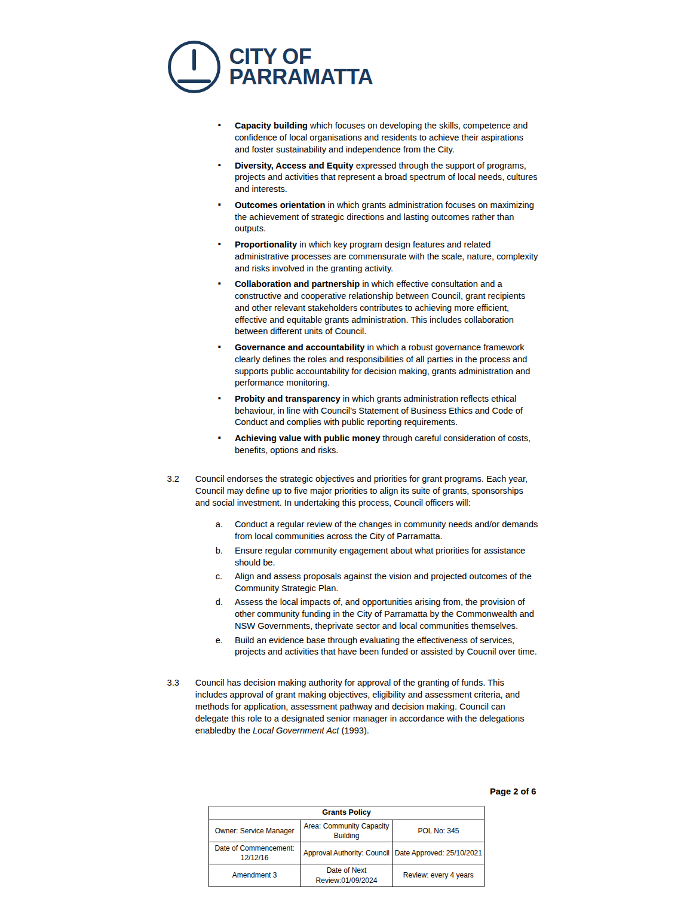CITY OF
PARRAMATTA
Capacity building which focuses on developing the skills, competence and confidence of local organisations and residents to achieve their aspirations and foster sustainability and independence from the City.
Diversity, Access and Equity expressed through the support of programs, projects and activities that represent a broad spectrum of local needs, cultures and interests.
Outcomes orientation in which grants administration focuses on maximizing the achievement of strategic directions and lasting outcomes rather than outputs.
Proportionality in which key program design features and related administrative processes are commensurate with the scale, nature, complexity and risks involved in the granting activity.
Collaboration and partnership in which effective consultation and a constructive and cooperative relationship between Council, grant recipients and other relevant stakeholders contributes to achieving more efficient, effective and equitable grants administration. This includes collaboration between different units of Council.
Governance and accountability in which a robust governance framework clearly defines the roles and responsibilities of all parties in the process and supports public accountability for decision making, grants administration and performance monitoring.
Probity and transparency in which grants administration reflects ethical behaviour, in line with Council’s Statement of Business Ethics and Code of Conduct and complies with public reporting requirements.
Achieving value with public money through careful consideration of costs, benefits, options and risks.
3.2
Council endorses the strategic objectives and priorities for grant programs. Each year, Council may define up to five major priorities to align its suite of grants, sponsorships and social investment. In undertaking this process, Council officers will:
Conduct a regular review of the changes in community needs and/or demands from local communities across the City of Parramatta.
Ensure regular community engagement about what priorities for assistance should be.
Align and assess proposals against the vision and projected outcomes of the Community Strategic Plan.
Assess the local impacts of, and opportunities arising from, the provision of other community funding in the City of Parramatta by the Commonwealth and NSW Governments, theprivate sector and local communities themselves.
Build an evidence base through evaluating the effectiveness of services, projects and activities that have been funded or assisted by Coucnil over time.
3.3
Council has decision making authority for approval of the granting of funds. This includes approval of grant making objectives, eligibility and assessment criteria, and methods for application, assessment pathway and decision making. Council can delegate this role to a designated senior manager in accordance with the delegations enabledby the Local Government Act (1993).
Page 2 of 6
| Grants Policy |
| Owner: Service Manager | Area: Community Capacity Building | POL No: 345 |
| Date of Commencement: 12/12/16 | Approval Authority: Council | Date Approved: 25/10/2021 |
| Amendment 3 | Date of Next Review:01/09/2024 | Review: every 4 years |